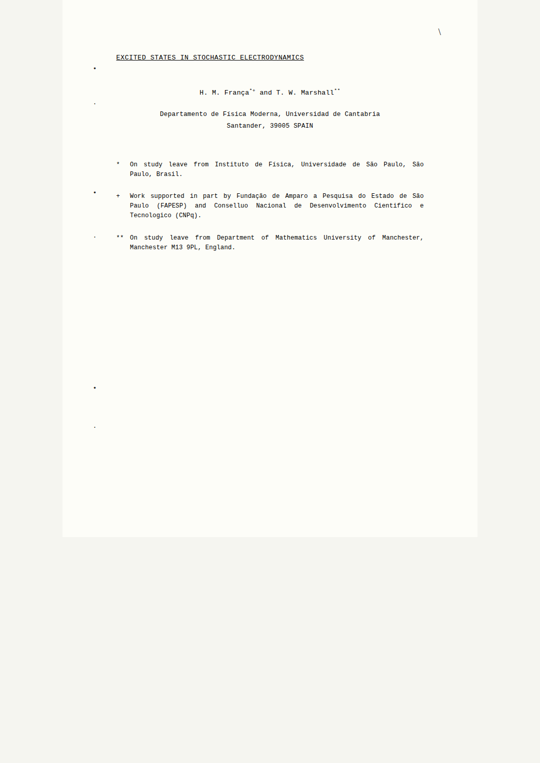\
• · • · • ·
Excited States in Stochastic Electrodynamics
H. M. França*+ and T. W. Marshall**
Departamento de Física Moderna, Universidad de Cantabria
Santander, 39005 SPAIN
*
On study leave from Instituto de Física, Universidade de São Paulo, São Paulo, Brasil.
+
Work supported in part by Fundação de Amparo a Pesquisa do Estado de São Paulo (FAPESP) and Conselluo Nacional de Desenvolvimento Cientifico e Tecnologico (CNPq).
**
On study leave from Department of Mathematics University of Manchester, Manchester M13 9PL, England.